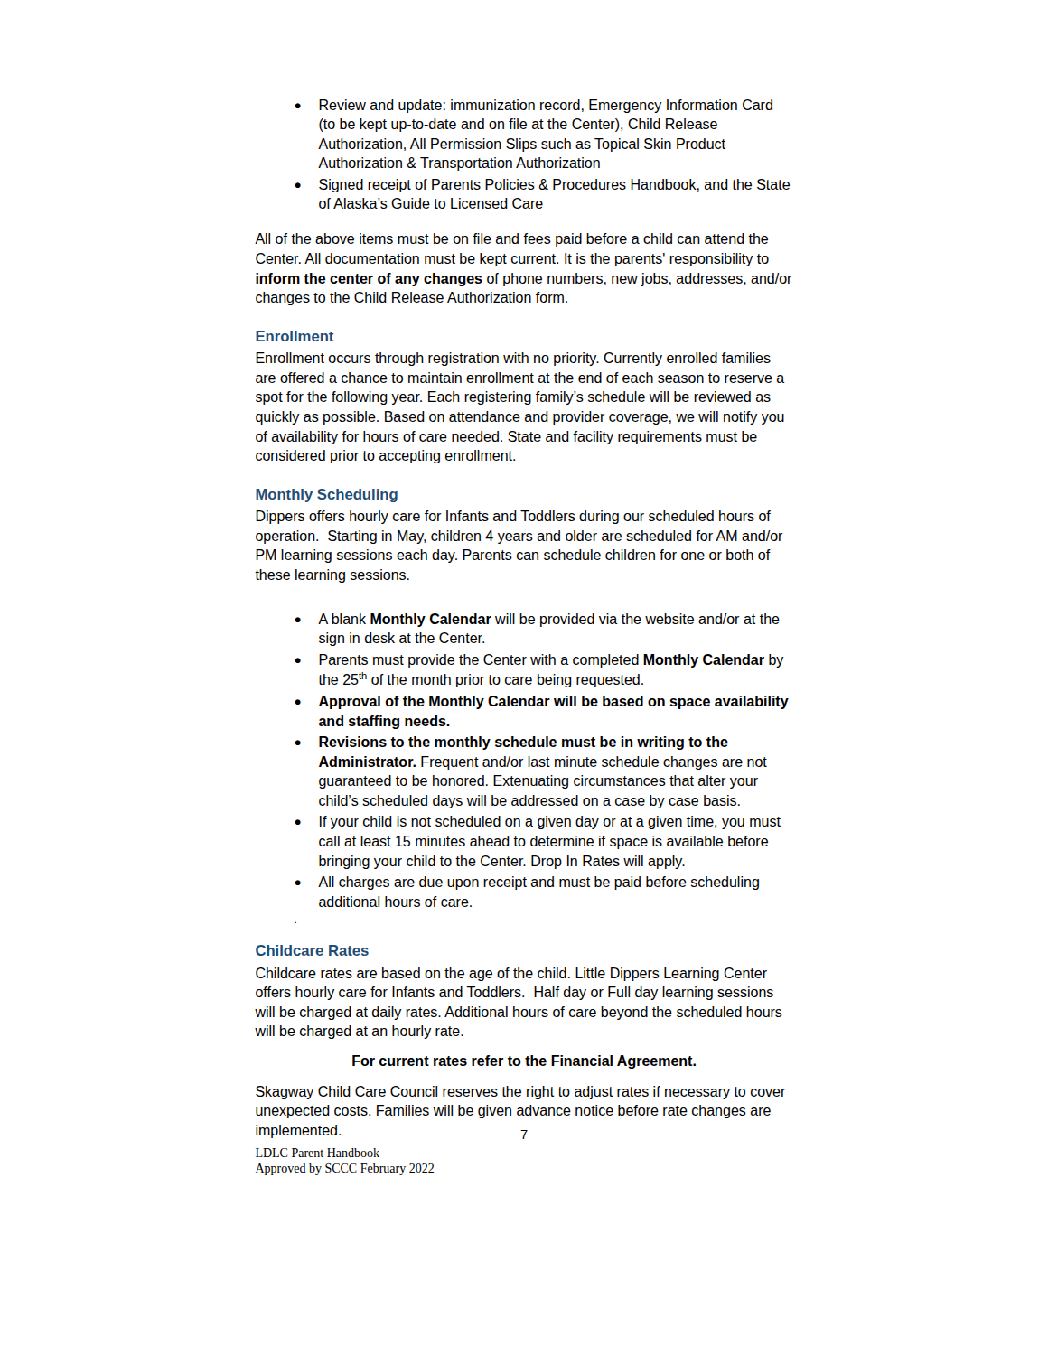Review and update: immunization record, Emergency Information Card (to be kept up-to-date and on file at the Center), Child Release Authorization, All Permission Slips such as Topical Skin Product Authorization & Transportation Authorization
Signed receipt of Parents Policies & Procedures Handbook, and the State of Alaska’s Guide to Licensed Care
All of the above items must be on file and fees paid before a child can attend the Center. All documentation must be kept current. It is the parents' responsibility to inform the center of any changes of phone numbers, new jobs, addresses, and/or changes to the Child Release Authorization form.
Enrollment
Enrollment occurs through registration with no priority. Currently enrolled families are offered a chance to maintain enrollment at the end of each season to reserve a spot for the following year. Each registering family’s schedule will be reviewed as quickly as possible. Based on attendance and provider coverage, we will notify you of availability for hours of care needed. State and facility requirements must be considered prior to accepting enrollment.
Monthly Scheduling
Dippers offers hourly care for Infants and Toddlers during our scheduled hours of operation. Starting in May, children 4 years and older are scheduled for AM and/or PM learning sessions each day. Parents can schedule children for one or both of these learning sessions.
A blank Monthly Calendar will be provided via the website and/or at the sign in desk at the Center.
Parents must provide the Center with a completed Monthly Calendar by the 25th of the month prior to care being requested.
Approval of the Monthly Calendar will be based on space availability and staffing needs.
Revisions to the monthly schedule must be in writing to the Administrator. Frequent and/or last minute schedule changes are not guaranteed to be honored. Extenuating circumstances that alter your child’s scheduled days will be addressed on a case by case basis.
If your child is not scheduled on a given day or at a given time, you must call at least 15 minutes ahead to determine if space is available before bringing your child to the Center. Drop In Rates will apply.
All charges are due upon receipt and must be paid before scheduling additional hours of care.
.
Childcare Rates
Childcare rates are based on the age of the child. Little Dippers Learning Center offers hourly care for Infants and Toddlers. Half day or Full day learning sessions will be charged at daily rates. Additional hours of care beyond the scheduled hours will be charged at an hourly rate.
For current rates refer to the Financial Agreement.
Skagway Child Care Council reserves the right to adjust rates if necessary to cover unexpected costs. Families will be given advance notice before rate changes are implemented.
7
LDLC Parent Handbook
Approved by SCCC February 2022